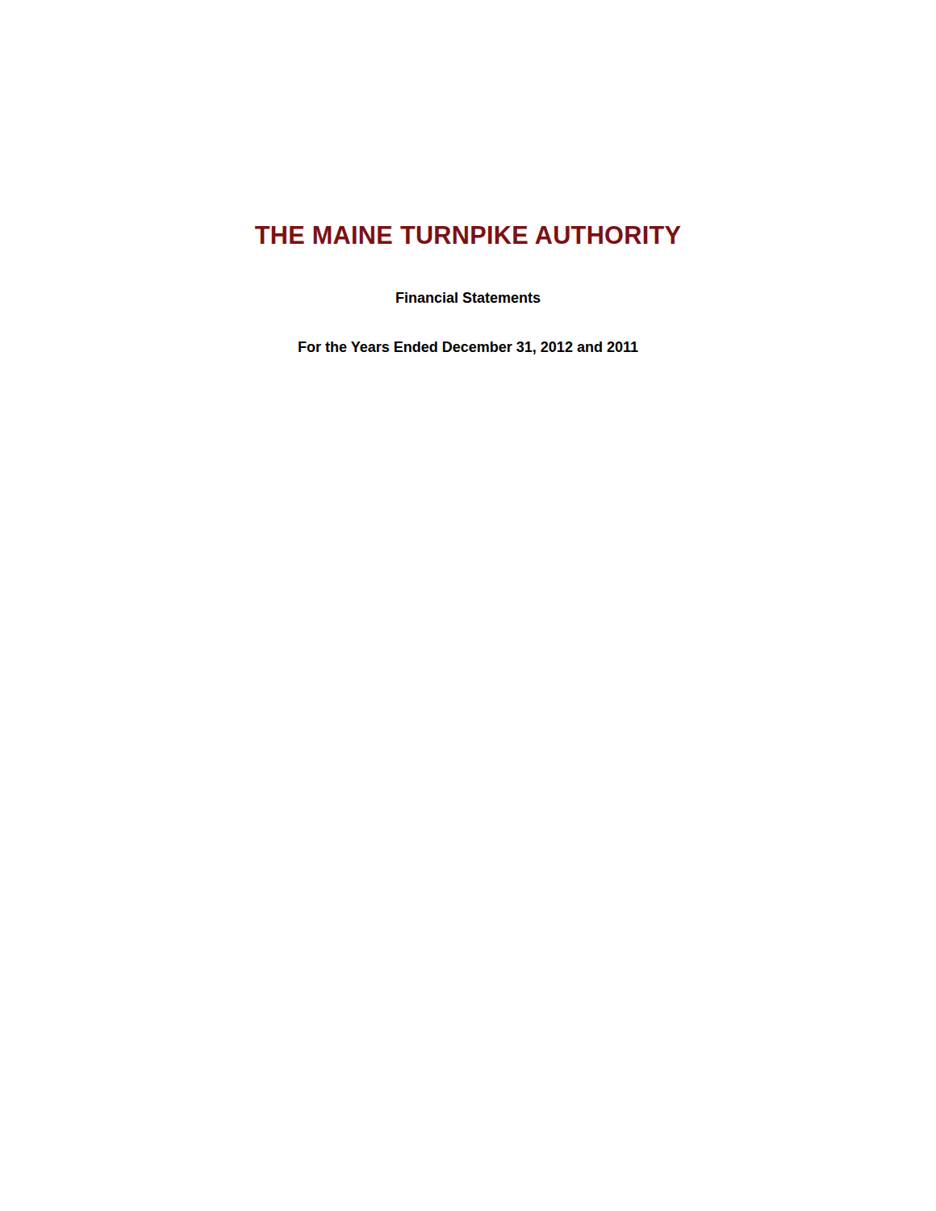THE MAINE TURNPIKE AUTHORITY
Financial Statements
For the Years Ended December 31, 2012 and 2011